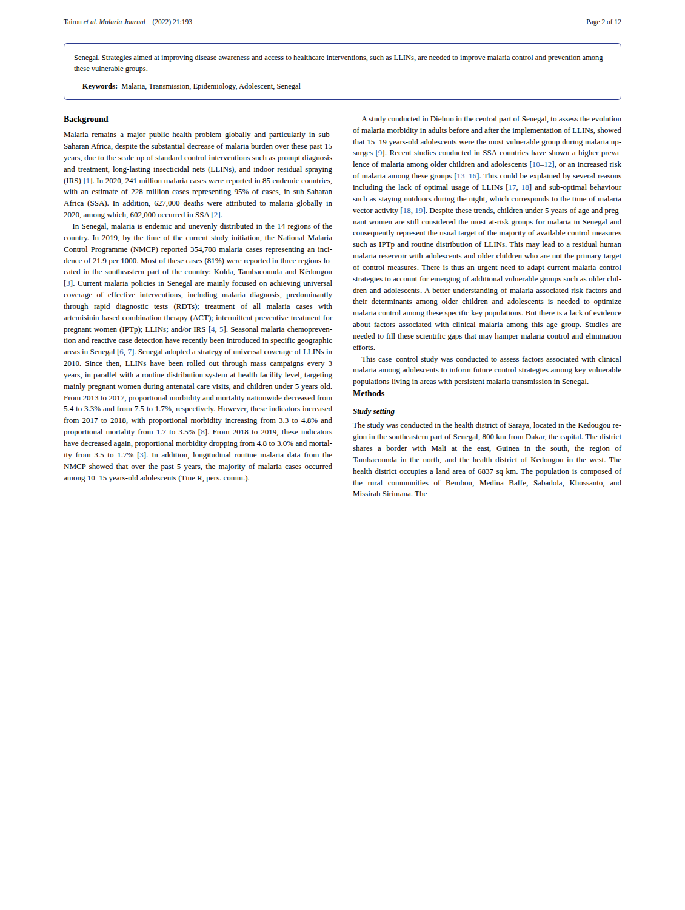Tairou et al. Malaria Journal (2022) 21:193
Page 2 of 12
Senegal. Strategies aimed at improving disease awareness and access to healthcare interventions, such as LLINs, are needed to improve malaria control and prevention among these vulnerable groups.
Keywords: Malaria, Transmission, Epidemiology, Adolescent, Senegal
Background
Malaria remains a major public health problem globally and particularly in sub-Saharan Africa, despite the substantial decrease of malaria burden over these past 15 years, due to the scale-up of standard control interventions such as prompt diagnosis and treatment, long-lasting insecticidal nets (LLINs), and indoor residual spraying (IRS) [1]. In 2020, 241 million malaria cases were reported in 85 endemic countries, with an estimate of 228 million cases representing 95% of cases, in sub-Saharan Africa (SSA). In addition, 627,000 deaths were attributed to malaria globally in 2020, among which, 602,000 occurred in SSA [2].
In Senegal, malaria is endemic and unevenly distributed in the 14 regions of the country. In 2019, by the time of the current study initiation, the National Malaria Control Programme (NMCP) reported 354,708 malaria cases representing an incidence of 21.9 per 1000. Most of these cases (81%) were reported in three regions located in the southeastern part of the country: Kolda, Tambacounda and Kédougou [3]. Current malaria policies in Senegal are mainly focused on achieving universal coverage of effective interventions, including malaria diagnosis, predominantly through rapid diagnostic tests (RDTs); treatment of all malaria cases with artemisinin-based combination therapy (ACT); intermittent preventive treatment for pregnant women (IPTp); LLINs; and/or IRS [4, 5]. Seasonal malaria chemoprevention and reactive case detection have recently been introduced in specific geographic areas in Senegal [6, 7]. Senegal adopted a strategy of universal coverage of LLINs in 2010. Since then, LLINs have been rolled out through mass campaigns every 3 years, in parallel with a routine distribution system at health facility level, targeting mainly pregnant women during antenatal care visits, and children under 5 years old. From 2013 to 2017, proportional morbidity and mortality nationwide decreased from 5.4 to 3.3% and from 7.5 to 1.7%, respectively. However, these indicators increased from 2017 to 2018, with proportional morbidity increasing from 3.3 to 4.8% and proportional mortality from 1.7 to 3.5% [8]. From 2018 to 2019, these indicators have decreased again, proportional morbidity dropping from 4.8 to 3.0% and mortality from 3.5 to 1.7% [3]. In addition, longitudinal routine malaria data from the NMCP showed that over the past 5 years, the majority of malaria cases occurred among 10–15 years-old adolescents (Tine R, pers. comm.).
A study conducted in Dielmo in the central part of Senegal, to assess the evolution of malaria morbidity in adults before and after the implementation of LLINs, showed that 15–19 years-old adolescents were the most vulnerable group during malaria upsurges [9]. Recent studies conducted in SSA countries have shown a higher prevalence of malaria among older children and adolescents [10–12], or an increased risk of malaria among these groups [13–16]. This could be explained by several reasons including the lack of optimal usage of LLINs [17, 18] and sub-optimal behaviour such as staying outdoors during the night, which corresponds to the time of malaria vector activity [18, 19]. Despite these trends, children under 5 years of age and pregnant women are still considered the most at-risk groups for malaria in Senegal and consequently represent the usual target of the majority of available control measures such as IPTp and routine distribution of LLINs. This may lead to a residual human malaria reservoir with adolescents and older children who are not the primary target of control measures. There is thus an urgent need to adapt current malaria control strategies to account for emerging of additional vulnerable groups such as older children and adolescents. A better understanding of malaria-associated risk factors and their determinants among older children and adolescents is needed to optimize malaria control among these specific key populations. But there is a lack of evidence about factors associated with clinical malaria among this age group. Studies are needed to fill these scientific gaps that may hamper malaria control and elimination efforts.
This case–control study was conducted to assess factors associated with clinical malaria among adolescents to inform future control strategies among key vulnerable populations living in areas with persistent malaria transmission in Senegal.
Methods
Study setting
The study was conducted in the health district of Saraya, located in the Kedougou region in the southeastern part of Senegal, 800 km from Dakar, the capital. The district shares a border with Mali at the east, Guinea in the south, the region of Tambacounda in the north, and the health district of Kedougou in the west. The health district occupies a land area of 6837 sq km. The population is composed of the rural communities of Bembou, Medina Baffe, Sabadola, Khossanto, and Missirah Sirimana. The